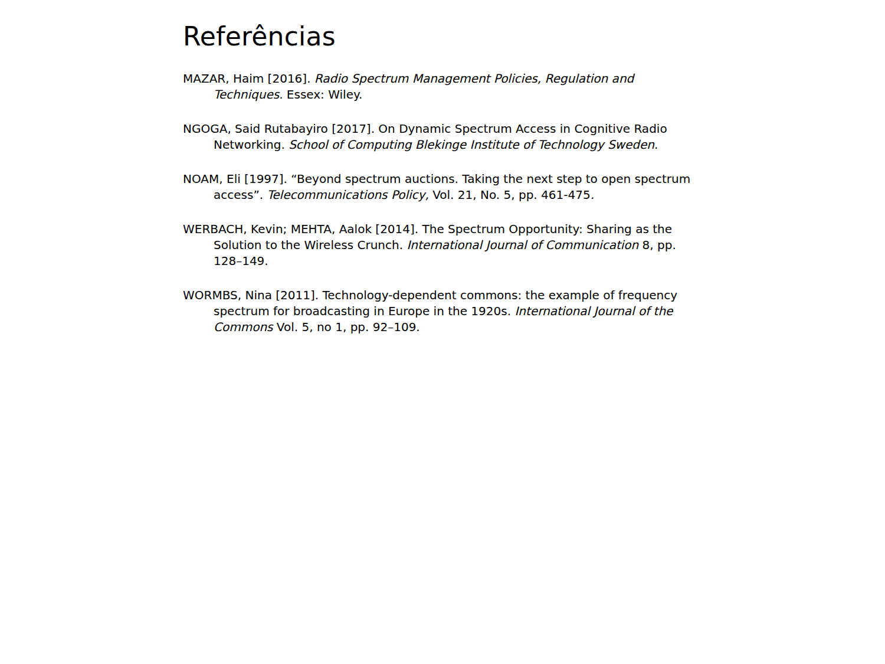Referências
MAZAR, Haim [2016]. Radio Spectrum Management Policies, Regulation and Techniques. Essex: Wiley.
NGOGA, Said Rutabayiro [2017]. On Dynamic Spectrum Access in Cognitive Radio Networking. School of Computing Blekinge Institute of Technology Sweden.
NOAM, Eli [1997]. “Beyond spectrum auctions. Taking the next step to open spectrum access”. Telecommunications Policy, Vol. 21, No. 5, pp. 461-475.
WERBACH, Kevin; MEHTA, Aalok [2014]. The Spectrum Opportunity: Sharing as the Solution to the Wireless Crunch. International Journal of Communication 8, pp. 128–149.
WORMBS, Nina [2011]. Technology-dependent commons: the example of frequency spectrum for broadcasting in Europe in the 1920s. International Journal of the Commons Vol. 5, no 1, pp. 92–109.